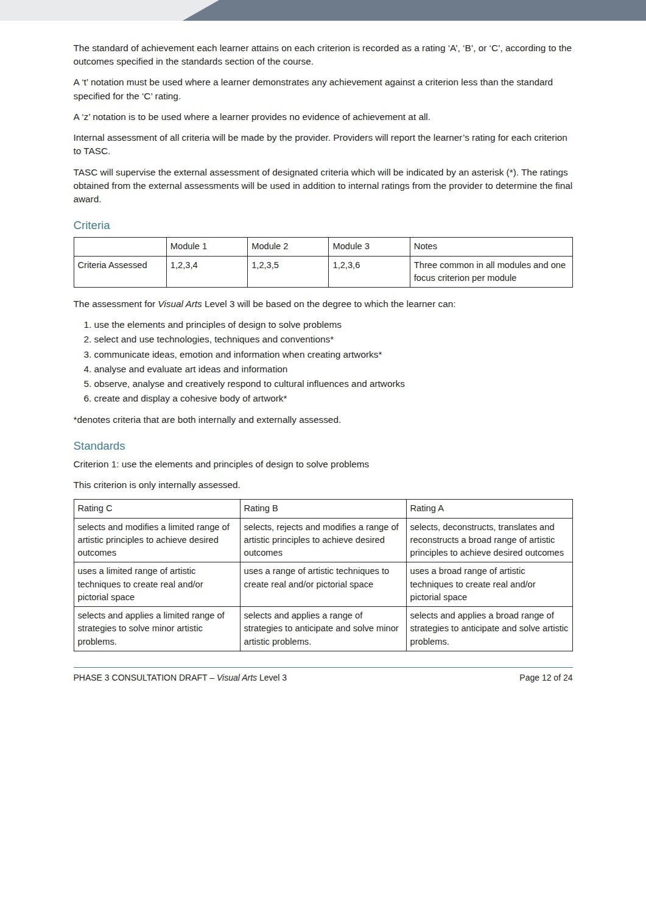The standard of achievement each learner attains on each criterion is recorded as a rating ‘A’, ‘B’, or ‘C’, according to the outcomes specified in the standards section of the course.
A ‘t’ notation must be used where a learner demonstrates any achievement against a criterion less than the standard specified for the ‘C’ rating.
A ‘z’ notation is to be used where a learner provides no evidence of achievement at all.
Internal assessment of all criteria will be made by the provider. Providers will report the learner’s rating for each criterion to TASC.
TASC will supervise the external assessment of designated criteria which will be indicated by an asterisk (*). The ratings obtained from the external assessments will be used in addition to internal ratings from the provider to determine the final award.
Criteria
| | Module 1 | Module 2 | Module 3 | Notes |
| Criteria Assessed | 1,2,3,4 | 1,2,3,5 | 1,2,3,6 | Three common in all modules and one focus criterion per module |
The assessment for Visual Arts Level 3 will be based on the degree to which the learner can:
use the elements and principles of design to solve problems
select and use technologies, techniques and conventions*
communicate ideas, emotion and information when creating artworks*
analyse and evaluate art ideas and information
observe, analyse and creatively respond to cultural influences and artworks
create and display a cohesive body of artwork*
*denotes criteria that are both internally and externally assessed.
Standards
Criterion 1: use the elements and principles of design to solve problems
This criterion is only internally assessed.
| Rating C | Rating B | Rating A |
| selects and modifies a limited range of artistic principles to achieve desired outcomes | selects, rejects and modifies a range of artistic principles to achieve desired outcomes | selects, deconstructs, translates and reconstructs a broad range of artistic principles to achieve desired outcomes |
| uses a limited range of artistic techniques to create real and/or pictorial space | uses a range of artistic techniques to create real and/or pictorial space | uses a broad range of artistic techniques to create real and/or pictorial space |
| selects and applies a limited range of strategies to solve minor artistic problems. | selects and applies a range of strategies to anticipate and solve minor artistic problems. | selects and applies a broad range of strategies to anticipate and solve artistic problems. |
PHASE 3 CONSULTATION DRAFT – Visual Arts Level 3
Page 12 of 24